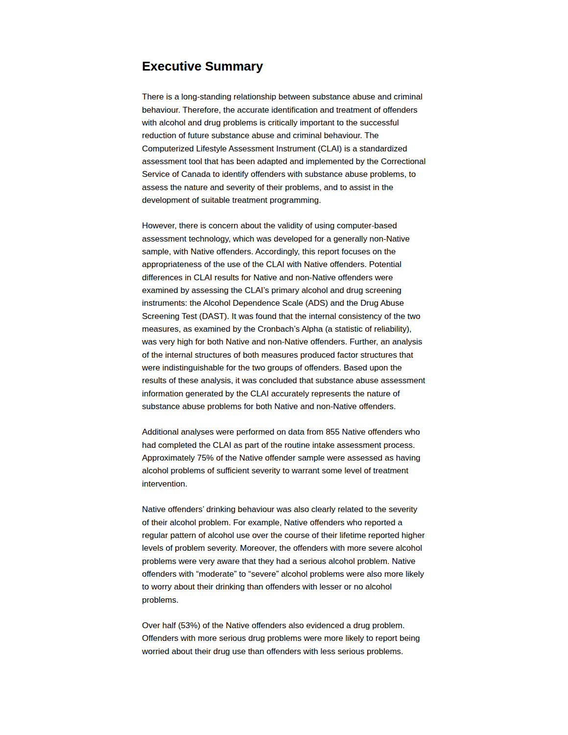Executive Summary
There is a long-standing relationship between substance abuse and criminal behaviour. Therefore, the accurate identification and treatment of offenders with alcohol and drug problems is critically important to the successful reduction of future substance abuse and criminal behaviour. The Computerized Lifestyle Assessment Instrument (CLAI) is a standardized assessment tool that has been adapted and implemented by the Correctional Service of Canada to identify offenders with substance abuse problems, to assess the nature and severity of their problems, and to assist in the development of suitable treatment programming.
However, there is concern about the validity of using computer-based assessment technology, which was developed for a generally non-Native sample, with Native offenders. Accordingly, this report focuses on the appropriateness of the use of the CLAI with Native offenders. Potential differences in CLAI results for Native and non-Native offenders were examined by assessing the CLAI’s primary alcohol and drug screening instruments: the Alcohol Dependence Scale (ADS) and the Drug Abuse Screening Test (DAST). It was found that the internal consistency of the two measures, as examined by the Cronbach’s Alpha (a statistic of reliability), was very high for both Native and non-Native offenders. Further, an analysis of the internal structures of both measures produced factor structures that were indistinguishable for the two groups of offenders. Based upon the results of these analysis, it was concluded that substance abuse assessment information generated by the CLAI accurately represents the nature of substance abuse problems for both Native and non-Native offenders.
Additional analyses were performed on data from 855 Native offenders who had completed the CLAI as part of the routine intake assessment process. Approximately 75% of the Native offender sample were assessed as having alcohol problems of sufficient severity to warrant some level of treatment intervention.
Native offenders’ drinking behaviour was also clearly related to the severity of their alcohol problem. For example, Native offenders who reported a regular pattern of alcohol use over the course of their lifetime reported higher levels of problem severity. Moreover, the offenders with more severe alcohol problems were very aware that they had a serious alcohol problem. Native offenders with “moderate” to “severe” alcohol problems were also more likely to worry about their drinking than offenders with lesser or no alcohol problems.
Over half (53%) of the Native offenders also evidenced a drug problem. Offenders with more serious drug problems were more likely to report being worried about their drug use than offenders with less serious problems.